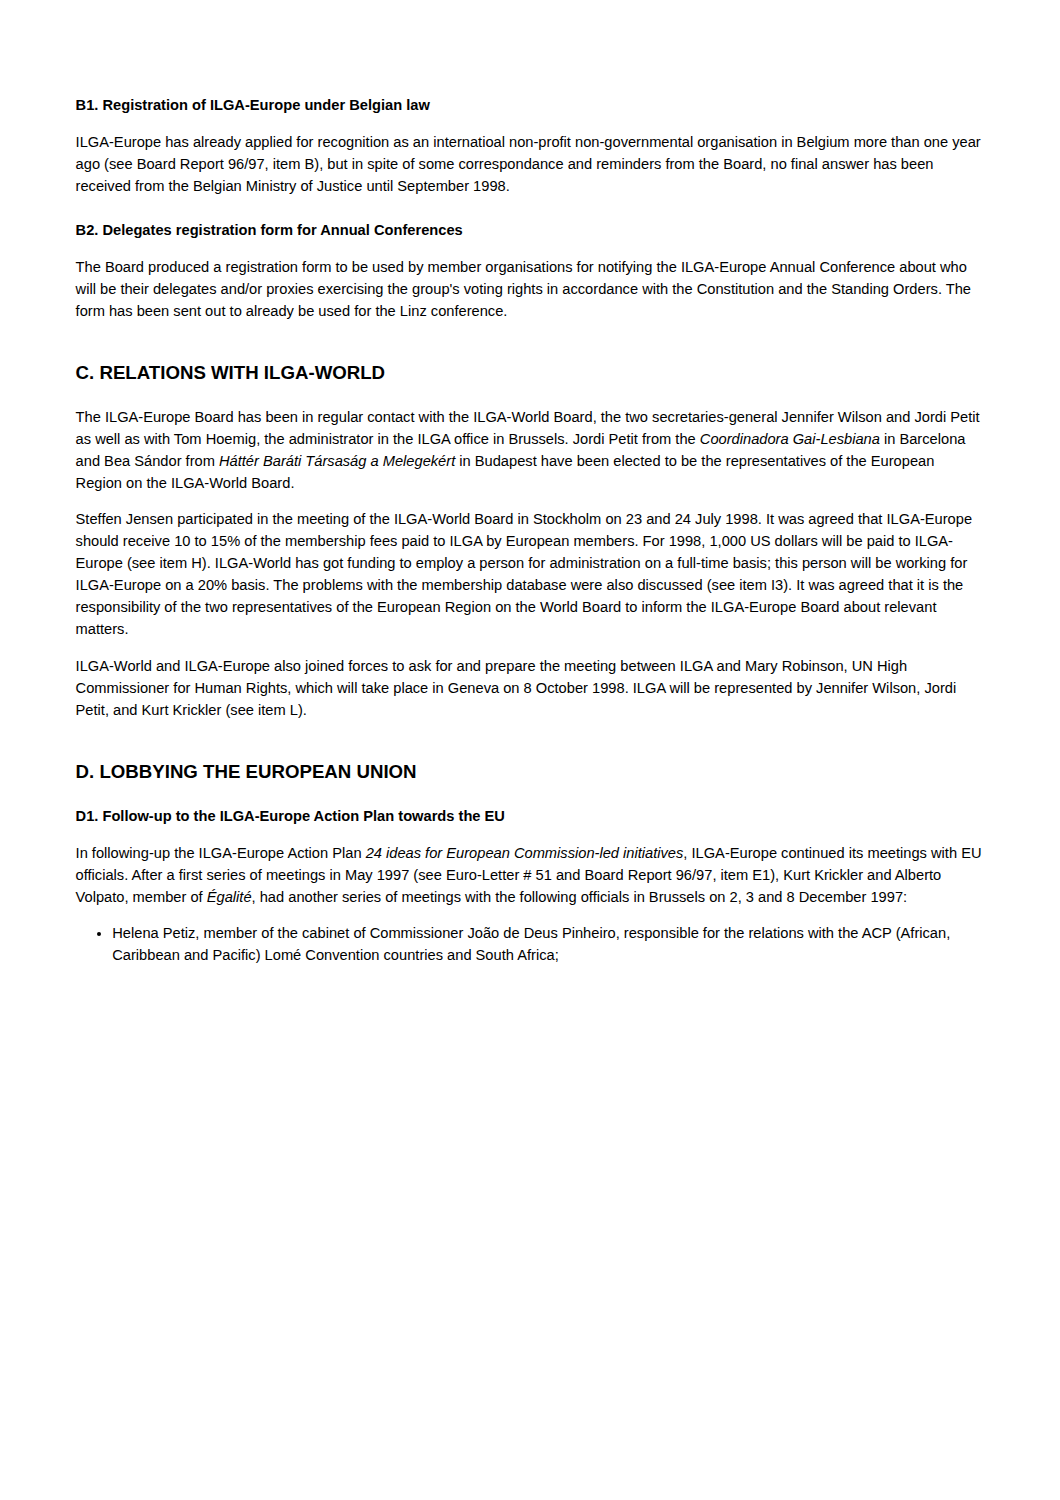B1. Registration of ILGA-Europe under Belgian law
ILGA-Europe has already applied for recognition as an internatioal non-profit non-governmental organisation in Belgium more than one year ago (see Board Report 96/97, item B), but in spite of some correspondance and reminders from the Board, no final answer has been received from the Belgian Ministry of Justice until September 1998.
B2. Delegates registration form for Annual Conferences
The Board produced a registration form to be used by member organisations for notifying the ILGA-Europe Annual Conference about who will be their delegates and/or proxies exercising the group's voting rights in accordance with the Constitution and the Standing Orders. The form has been sent out to already be used for the Linz conference.
C. RELATIONS WITH ILGA-WORLD
The ILGA-Europe Board has been in regular contact with the ILGA-World Board, the two secretaries-general Jennifer Wilson and Jordi Petit as well as with Tom Hoemig, the administrator in the ILGA office in Brussels. Jordi Petit from the Coordinadora Gai-Lesbiana in Barcelona and Bea Sándor from Háttér Baráti Társaság a Melegekért in Budapest have been elected to be the representatives of the European Region on the ILGA-World Board.
Steffen Jensen participated in the meeting of the ILGA-World Board in Stockholm on 23 and 24 July 1998. It was agreed that ILGA-Europe should receive 10 to 15% of the membership fees paid to ILGA by European members. For 1998, 1,000 US dollars will be paid to ILGA-Europe (see item H). ILGA-World has got funding to employ a person for administration on a full-time basis; this person will be working for ILGA-Europe on a 20% basis. The problems with the membership database were also discussed (see item I3). It was agreed that it is the responsibility of the two representatives of the European Region on the World Board to inform the ILGA-Europe Board about relevant matters.
ILGA-World and ILGA-Europe also joined forces to ask for and prepare the meeting between ILGA and Mary Robinson, UN High Commissioner for Human Rights, which will take place in Geneva on 8 October 1998. ILGA will be represented by Jennifer Wilson, Jordi Petit, and Kurt Krickler (see item L).
D. LOBBYING THE EUROPEAN UNION
D1. Follow-up to the ILGA-Europe Action Plan towards the EU
In following-up the ILGA-Europe Action Plan 24 ideas for European Commission-led initiatives, ILGA-Europe continued its meetings with EU officials. After a first series of meetings in May 1997 (see Euro-Letter # 51 and Board Report 96/97, item E1), Kurt Krickler and Alberto Volpato, member of Égalité, had another series of meetings with the following officials in Brussels on 2, 3 and 8 December 1997:
Helena Petiz, member of the cabinet of Commissioner João de Deus Pinheiro, responsible for the relations with the ACP (African, Caribbean and Pacific) Lomé Convention countries and South Africa;